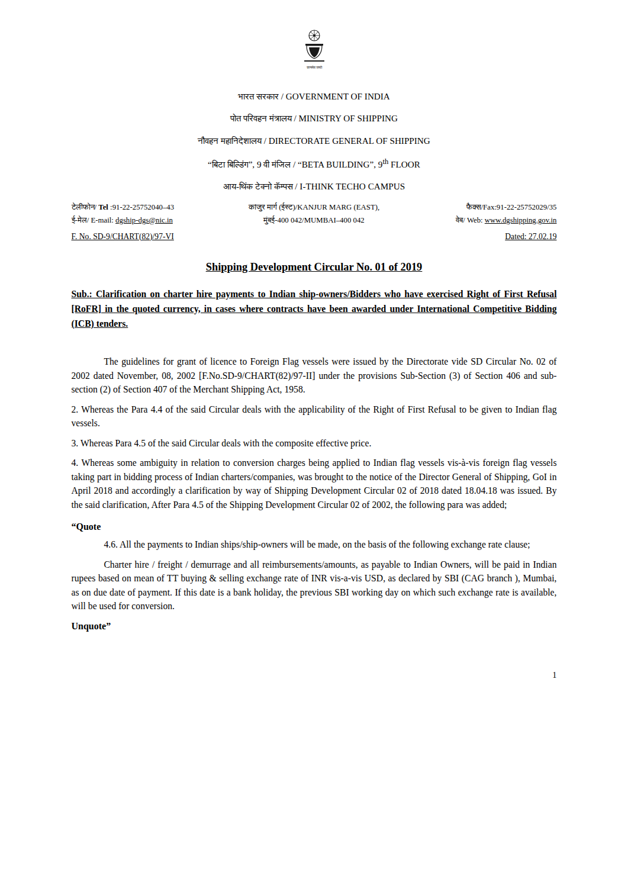सत्यमेव जयते
भारत सरकार / GOVERNMENT OF INDIA
पोत परिवहन मंत्रालय / MINISTRY OF SHIPPING
नौवहन महानिदेशालय / DIRECTORATE GENERAL OF SHIPPING
“बिटा बिल्डिंग”, 9 वी मंजिल / “BETA BUILDING”, 9th FLOOR
आय-थिंक टेक्नो कॅम्पस / I-THINK TECHO CAMPUS
टेलीफोन/ Tel :91-22-25752040–43
ई-मेल/ E-mail: dgship-dgs@nic.in
कांजुर मार्ग (ईस्ट)/KANJUR MARG (EAST),
मुंबई-400 042/MUMBAI–400 042
फैक्स/Fax:91-22-25752029/35
वेब/ Web: www.dgshipping.gov.in
F. No. SD-9/CHART(82)/97-VI Dated: 27.02.19
Shipping Development Circular No. 01 of 2019
Sub.: Clarification on charter hire payments to Indian ship-owners/Bidders who have exercised Right of First Refusal [RoFR] in the quoted currency, in cases where contracts have been awarded under International Competitive Bidding (ICB) tenders.
The guidelines for grant of licence to Foreign Flag vessels were issued by the Directorate vide SD Circular No. 02 of 2002 dated November, 08, 2002 [F.No.SD-9/CHART(82)/97-II] under the provisions Sub-Section (3) of Section 406 and sub-section (2) of Section 407 of the Merchant Shipping Act, 1958.
2. Whereas the Para 4.4 of the said Circular deals with the applicability of the Right of First Refusal to be given to Indian flag vessels.
3. Whereas Para 4.5 of the said Circular deals with the composite effective price.
4. Whereas some ambiguity in relation to conversion charges being applied to Indian flag vessels vis-à-vis foreign flag vessels taking part in bidding process of Indian charters/companies, was brought to the notice of the Director General of Shipping, GoI in April 2018 and accordingly a clarification by way of Shipping Development Circular 02 of 2018 dated 18.04.18 was issued. By the said clarification, After Para 4.5 of the Shipping Development Circular 02 of 2002, the following para was added;
“Quote
4.6. All the payments to Indian ships/ship-owners will be made, on the basis of the following exchange rate clause;
Charter hire / freight / demurrage and all reimbursements/amounts, as payable to Indian Owners, will be paid in Indian rupees based on mean of TT buying & selling exchange rate of INR vis-a-vis USD, as declared by SBI (CAG branch ), Mumbai, as on due date of payment. If this date is a bank holiday, the previous SBI working day on which such exchange rate is available, will be used for conversion.
Unquote”
1